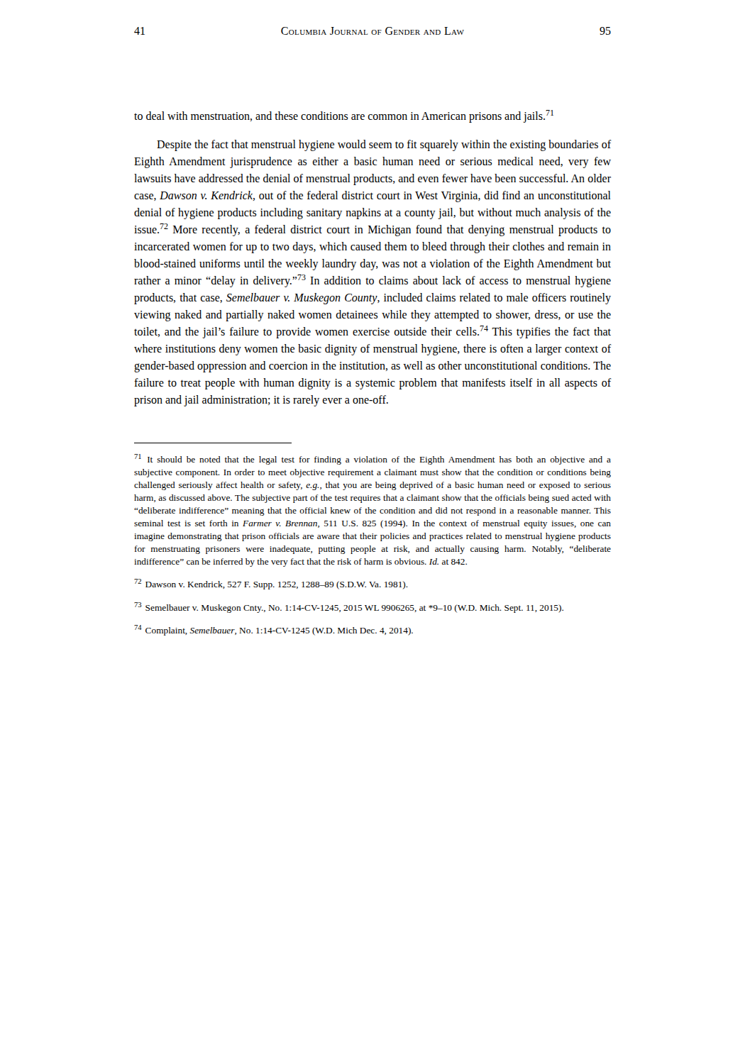41
Columbia Journal of Gender and Law
95
to deal with menstruation, and these conditions are common in American prisons and jails.71
Despite the fact that menstrual hygiene would seem to fit squarely within the existing boundaries of Eighth Amendment jurisprudence as either a basic human need or serious medical need, very few lawsuits have addressed the denial of menstrual products, and even fewer have been successful. An older case, Dawson v. Kendrick, out of the federal district court in West Virginia, did find an unconstitutional denial of hygiene products including sanitary napkins at a county jail, but without much analysis of the issue.72 More recently, a federal district court in Michigan found that denying menstrual products to incarcerated women for up to two days, which caused them to bleed through their clothes and remain in blood-stained uniforms until the weekly laundry day, was not a violation of the Eighth Amendment but rather a minor “delay in delivery.”73 In addition to claims about lack of access to menstrual hygiene products, that case, Semelbauer v. Muskegon County, included claims related to male officers routinely viewing naked and partially naked women detainees while they attempted to shower, dress, or use the toilet, and the jail’s failure to provide women exercise outside their cells.74 This typifies the fact that where institutions deny women the basic dignity of menstrual hygiene, there is often a larger context of gender-based oppression and coercion in the institution, as well as other unconstitutional conditions. The failure to treat people with human dignity is a systemic problem that manifests itself in all aspects of prison and jail administration; it is rarely ever a one-off.
71 It should be noted that the legal test for finding a violation of the Eighth Amendment has both an objective and a subjective component. In order to meet objective requirement a claimant must show that the condition or conditions being challenged seriously affect health or safety, e.g., that you are being deprived of a basic human need or exposed to serious harm, as discussed above. The subjective part of the test requires that a claimant show that the officials being sued acted with “deliberate indifference” meaning that the official knew of the condition and did not respond in a reasonable manner. This seminal test is set forth in Farmer v. Brennan, 511 U.S. 825 (1994). In the context of menstrual equity issues, one can imagine demonstrating that prison officials are aware that their policies and practices related to menstrual hygiene products for menstruating prisoners were inadequate, putting people at risk, and actually causing harm. Notably, “deliberate indifference” can be inferred by the very fact that the risk of harm is obvious. Id. at 842.
72 Dawson v. Kendrick, 527 F. Supp. 1252, 1288–89 (S.D.W. Va. 1981).
73 Semelbauer v. Muskegon Cnty., No. 1:14-CV-1245, 2015 WL 9906265, at *9–10 (W.D. Mich. Sept. 11, 2015).
74 Complaint, Semelbauer, No. 1:14-CV-1245 (W.D. Mich Dec. 4, 2014).